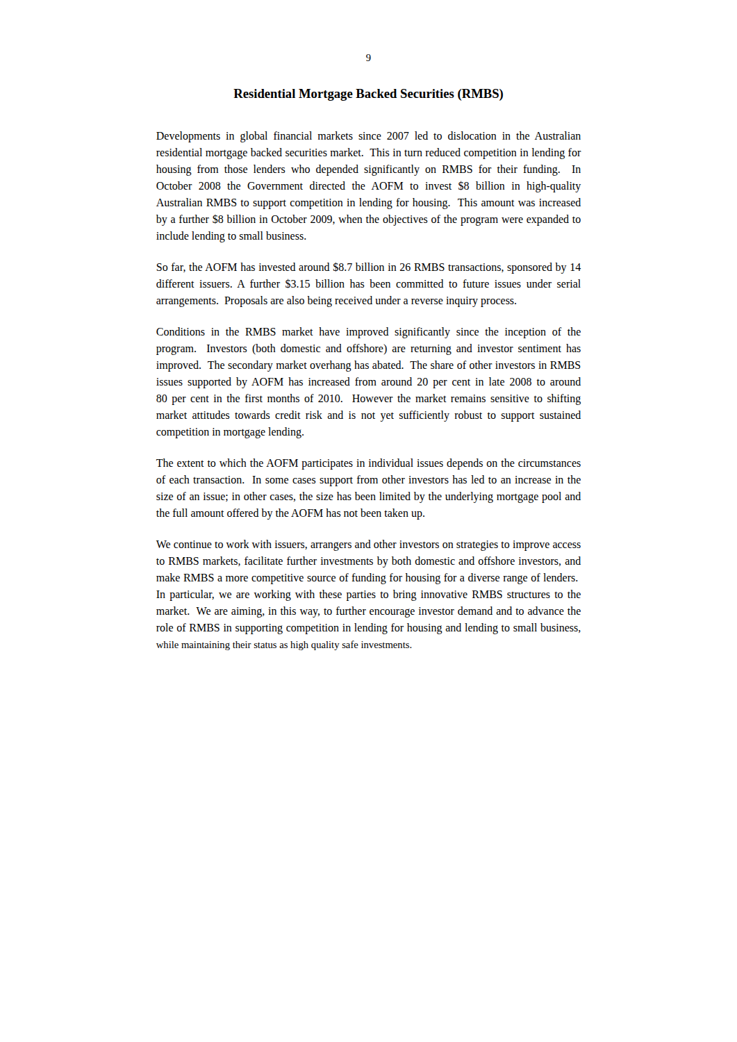9
Residential Mortgage Backed Securities (RMBS)
Developments in global financial markets since 2007 led to dislocation in the Australian residential mortgage backed securities market. This in turn reduced competition in lending for housing from those lenders who depended significantly on RMBS for their funding. In October 2008 the Government directed the AOFM to invest $8 billion in high-quality Australian RMBS to support competition in lending for housing. This amount was increased by a further $8 billion in October 2009, when the objectives of the program were expanded to include lending to small business.
So far, the AOFM has invested around $8.7 billion in 26 RMBS transactions, sponsored by 14 different issuers. A further $3.15 billion has been committed to future issues under serial arrangements. Proposals are also being received under a reverse inquiry process.
Conditions in the RMBS market have improved significantly since the inception of the program. Investors (both domestic and offshore) are returning and investor sentiment has improved. The secondary market overhang has abated. The share of other investors in RMBS issues supported by AOFM has increased from around 20 per cent in late 2008 to around 80 per cent in the first months of 2010. However the market remains sensitive to shifting market attitudes towards credit risk and is not yet sufficiently robust to support sustained competition in mortgage lending.
The extent to which the AOFM participates in individual issues depends on the circumstances of each transaction. In some cases support from other investors has led to an increase in the size of an issue; in other cases, the size has been limited by the underlying mortgage pool and the full amount offered by the AOFM has not been taken up.
We continue to work with issuers, arrangers and other investors on strategies to improve access to RMBS markets, facilitate further investments by both domestic and offshore investors, and make RMBS a more competitive source of funding for housing for a diverse range of lenders. In particular, we are working with these parties to bring innovative RMBS structures to the market. We are aiming, in this way, to further encourage investor demand and to advance the role of RMBS in supporting competition in lending for housing and lending to small business, while maintaining their status as high quality safe investments.